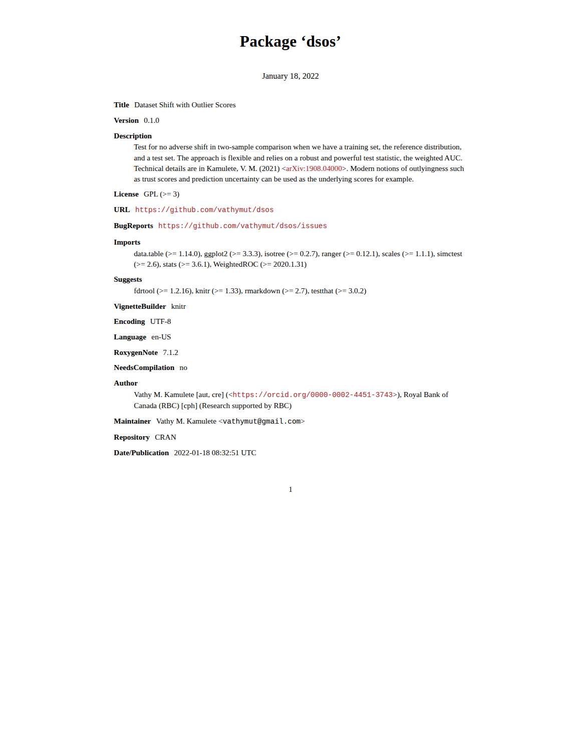Package ‘dsos’
January 18, 2022
Title
Dataset Shift with Outlier Scores
Version
0.1.0
Description
Test for no adverse shift in two-sample comparison when we have a training set, the reference distribution, and a test set. The approach is flexible and relies on a robust and powerful test statistic, the weighted AUC. Technical details are in Kamulete, V. M. (2021) <arXiv:1908.04000>. Modern notions of outlyingness such as trust scores and prediction uncertainty can be used as the underlying scores for example.
License
GPL (>= 3)
URL
https://github.com/vathymut/dsos
BugReports
https://github.com/vathymut/dsos/issues
Imports
data.table (>= 1.14.0), ggplot2 (>= 3.3.3), isotree (>= 0.2.7), ranger (>= 0.12.1), scales (>= 1.1.1), simctest (>= 2.6), stats (>= 3.6.1), WeightedROC (>= 2020.1.31)
Suggests
fdrtool (>= 1.2.16), knitr (>= 1.33), rmarkdown (>= 2.7), testthat (>= 3.0.2)
VignetteBuilder
knitr
Encoding
UTF-8
Language
en-US
RoxygenNote
7.1.2
NeedsCompilation
no
Author
Vathy M. Kamulete [aut, cre] (<https://orcid.org/0000-0002-4451-3743>), Royal Bank of Canada (RBC) [cph] (Research supported by RBC)
Maintainer
Vathy M. Kamulete <vathymut@gmail.com>
Repository
CRAN
Date/Publication
2022-01-18 08:32:51 UTC
1